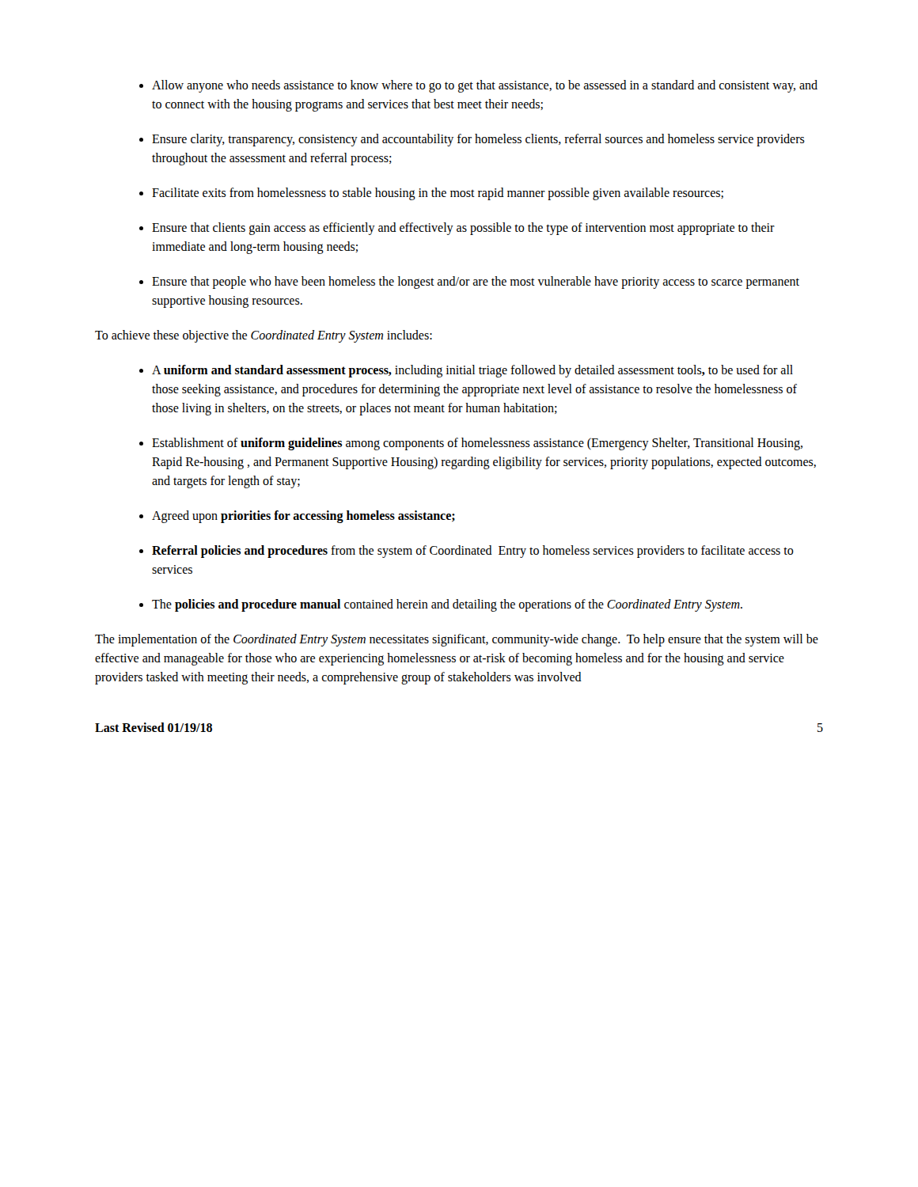Allow anyone who needs assistance to know where to go to get that assistance, to be assessed in a standard and consistent way, and to connect with the housing programs and services that best meet their needs;
Ensure clarity, transparency, consistency and accountability for homeless clients, referral sources and homeless service providers throughout the assessment and referral process;
Facilitate exits from homelessness to stable housing in the most rapid manner possible given available resources;
Ensure that clients gain access as efficiently and effectively as possible to the type of intervention most appropriate to their immediate and long-term housing needs;
Ensure that people who have been homeless the longest and/or are the most vulnerable have priority access to scarce permanent supportive housing resources.
To achieve these objective the Coordinated Entry System includes:
A uniform and standard assessment process, including initial triage followed by detailed assessment tools, to be used for all those seeking assistance, and procedures for determining the appropriate next level of assistance to resolve the homelessness of those living in shelters, on the streets, or places not meant for human habitation;
Establishment of uniform guidelines among components of homelessness assistance (Emergency Shelter, Transitional Housing, Rapid Re-housing , and Permanent Supportive Housing) regarding eligibility for services, priority populations, expected outcomes, and targets for length of stay;
Agreed upon priorities for accessing homeless assistance;
Referral policies and procedures from the system of Coordinated Entry to homeless services providers to facilitate access to services
The policies and procedure manual contained herein and detailing the operations of the Coordinated Entry System.
The implementation of the Coordinated Entry System necessitates significant, community-wide change. To help ensure that the system will be effective and manageable for those who are experiencing homelessness or at-risk of becoming homeless and for the housing and service providers tasked with meeting their needs, a comprehensive group of stakeholders was involved
Last Revised 01/19/18 5